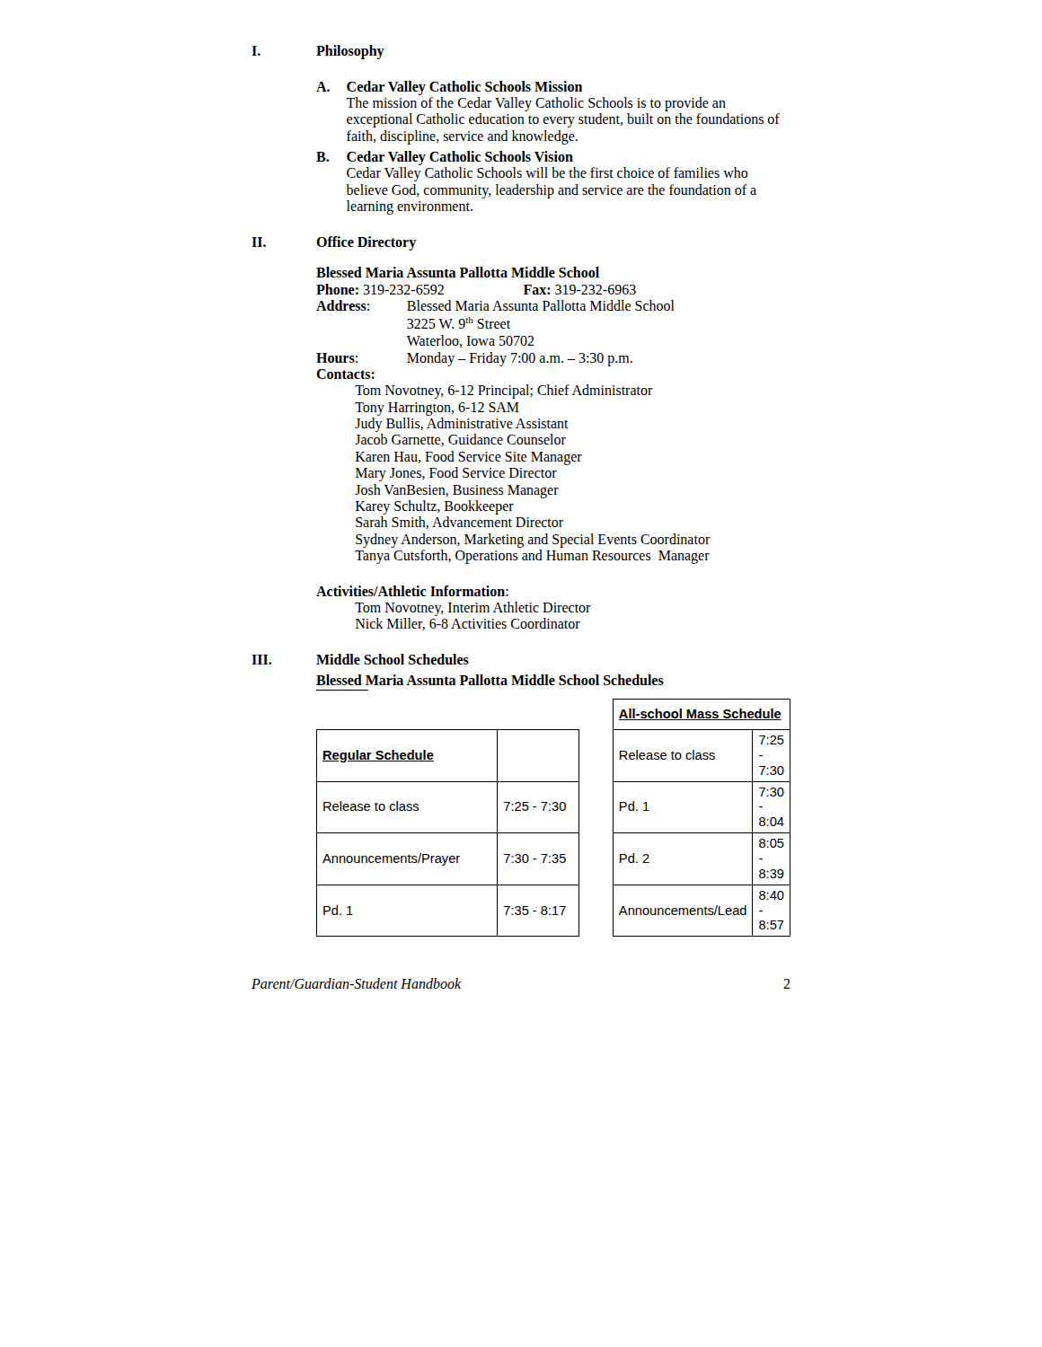I.
Philosophy
A.
Cedar Valley Catholic Schools Mission
The mission of the Cedar Valley Catholic Schools is to provide an exceptional Catholic education to every student, built on the foundations of faith, discipline, service and knowledge.
B.
Cedar Valley Catholic Schools Vision
Cedar Valley Catholic Schools will be the first choice of families who believe God, community, leadership and service are the foundation of a learning environment.
II.
Office Directory
Blessed Maria Assunta Pallotta Middle School
Phone: 319-232-6592
Fax: 319-232-6963
Address:
Blessed Maria Assunta Pallotta Middle School
3225 W. 9th Street
Waterloo, Iowa 50702
Hours:
Monday – Friday 7:00 a.m. – 3:30 p.m.
Contacts:
Tom Novotney, 6-12 Principal; Chief Administrator
Tony Harrington, 6-12 SAM
Judy Bullis, Administrative Assistant
Jacob Garnette, Guidance Counselor
Karen Hau, Food Service Site Manager
Mary Jones, Food Service Director
Josh VanBesien, Business Manager
Karey Schultz, Bookkeeper
Sarah Smith, Advancement Director
Sydney Anderson, Marketing and Special Events Coordinator
Tanya Cutsforth, Operations and Human Resources Manager
Activities/Athletic Information:
Tom Novotney, Interim Athletic Director
Nick Miller, 6-8 Activities Coordinator
III.
Middle School Schedules
Blessed Maria Assunta Pallotta Middle School Schedules
| | | | All-school Mass Schedule |
| Regular Schedule | | | Release to class | 7:25 - 7:30 |
| Release to class | 7:25 - 7:30 | | Pd. 1 | 7:30 - 8:04 |
| Announcements/Prayer | 7:30 - 7:35 | | Pd. 2 | 8:05 - 8:39 |
| Pd. 1 | 7:35 - 8:17 | | Announcements/Lead | 8:40 - 8:57 |
Parent/Guardian-Student Handbook
2